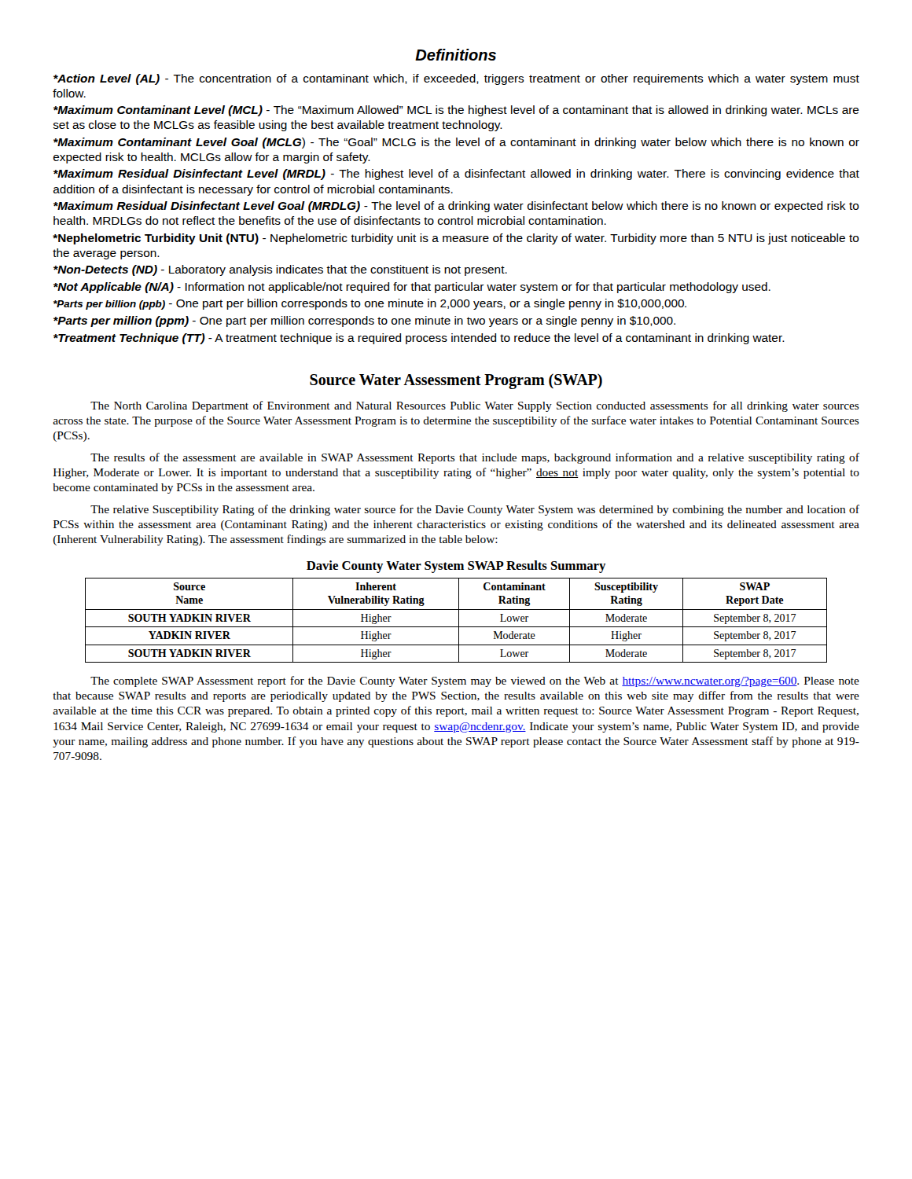Definitions
*Action Level (AL) - The concentration of a contaminant which, if exceeded, triggers treatment or other requirements which a water system must follow.
*Maximum Contaminant Level (MCL) - The “Maximum Allowed” MCL is the highest level of a contaminant that is allowed in drinking water. MCLs are set as close to the MCLGs as feasible using the best available treatment technology.
*Maximum Contaminant Level Goal (MCLG) - The “Goal” MCLG is the level of a contaminant in drinking water below which there is no known or expected risk to health. MCLGs allow for a margin of safety.
*Maximum Residual Disinfectant Level (MRDL) - The highest level of a disinfectant allowed in drinking water. There is convincing evidence that addition of a disinfectant is necessary for control of microbial contaminants.
*Maximum Residual Disinfectant Level Goal (MRDLG) - The level of a drinking water disinfectant below which there is no known or expected risk to health. MRDLGs do not reflect the benefits of the use of disinfectants to control microbial contamination.
*Nephelometric Turbidity Unit (NTU) - Nephelometric turbidity unit is a measure of the clarity of water. Turbidity more than 5 NTU is just noticeable to the average person.
*Non-Detects (ND) - Laboratory analysis indicates that the constituent is not present.
*Not Applicable (N/A) - Information not applicable/not required for that particular water system or for that particular methodology used.
*Parts per billion (ppb) - One part per billion corresponds to one minute in 2,000 years, or a single penny in $10,000,000.
*Parts per million (ppm) - One part per million corresponds to one minute in two years or a single penny in $10,000.
*Treatment Technique (TT) - A treatment technique is a required process intended to reduce the level of a contaminant in drinking water.
Source Water Assessment Program (SWAP)
The North Carolina Department of Environment and Natural Resources Public Water Supply Section conducted assessments for all drinking water sources across the state. The purpose of the Source Water Assessment Program is to determine the susceptibility of the surface water intakes to Potential Contaminant Sources (PCSs).
The results of the assessment are available in SWAP Assessment Reports that include maps, background information and a relative susceptibility rating of Higher, Moderate or Lower. It is important to understand that a susceptibility rating of “higher” does not imply poor water quality, only the system’s potential to become contaminated by PCSs in the assessment area.
The relative Susceptibility Rating of the drinking water source for the Davie County Water System was determined by combining the number and location of PCSs within the assessment area (Contaminant Rating) and the inherent characteristics or existing conditions of the watershed and its delineated assessment area (Inherent Vulnerability Rating). The assessment findings are summarized in the table below:
Davie County Water System SWAP Results Summary
| Source Name | Inherent Vulnerability Rating | Contaminant Rating | Susceptibility Rating | SWAP Report Date |
| --- | --- | --- | --- | --- |
| SOUTH YADKIN RIVER | Higher | Lower | Moderate | September 8, 2017 |
| YADKIN RIVER | Higher | Moderate | Higher | September 8, 2017 |
| SOUTH YADKIN RIVER | Higher | Lower | Moderate | September 8, 2017 |
The complete SWAP Assessment report for the Davie County Water System may be viewed on the Web at https://www.ncwater.org/?page=600. Please note that because SWAP results and reports are periodically updated by the PWS Section, the results available on this web site may differ from the results that were available at the time this CCR was prepared. To obtain a printed copy of this report, mail a written request to: Source Water Assessment Program - Report Request, 1634 Mail Service Center, Raleigh, NC 27699-1634 or email your request to swap@ncdenr.gov. Indicate your system’s name, Public Water System ID, and provide your name, mailing address and phone number. If you have any questions about the SWAP report please contact the Source Water Assessment staff by phone at 919-707-9098.